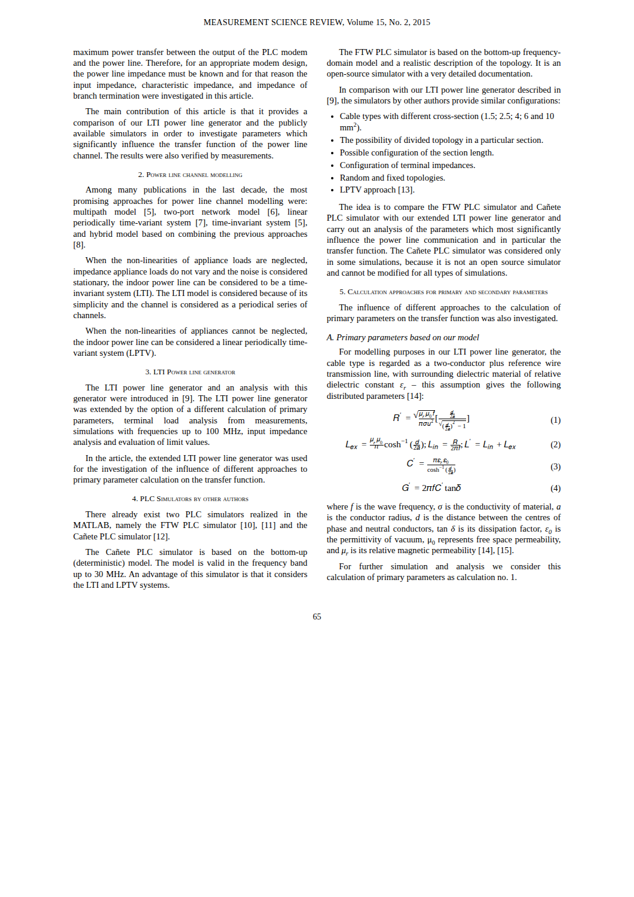MEASUREMENT SCIENCE REVIEW, Volume 15, No. 2, 2015
maximum power transfer between the output of the PLC modem and the power line. Therefore, for an appropriate modem design, the power line impedance must be known and for that reason the input impedance, characteristic impedance, and impedance of branch termination were investigated in this article.
The main contribution of this article is that it provides a comparison of our LTI power line generator and the publicly available simulators in order to investigate parameters which significantly influence the transfer function of the power line channel. The results were also verified by measurements.
2. Power line channel modelling
Among many publications in the last decade, the most promising approaches for power line channel modelling were: multipath model [5], two-port network model [6], linear periodically time-variant system [7], time-invariant system [5], and hybrid model based on combining the previous approaches [8].
When the non-linearities of appliance loads are neglected, impedance appliance loads do not vary and the noise is considered stationary, the indoor power line can be considered to be a time-invariant system (LTI). The LTI model is considered because of its simplicity and the channel is considered as a periodical series of channels.
When the non-linearities of appliances cannot be neglected, the indoor power line can be considered a linear periodically time-variant system (LPTV).
3. LTI Power line generator
The LTI power line generator and an analysis with this generator were introduced in [9]. The LTI power line generator was extended by the option of a different calculation of primary parameters, terminal load analysis from measurements, simulations with frequencies up to 100 MHz, input impedance analysis and evaluation of limit values.
In the article, the extended LTI power line generator was used for the investigation of the influence of different approaches to primary parameter calculation on the transfer function.
4. PLC Simulators by other authors
There already exist two PLC simulators realized in the MATLAB, namely the FTW PLC simulator [10], [11] and the Cañete PLC simulator [12].
The Cañete PLC simulator is based on the bottom-up (deterministic) model. The model is valid in the frequency band up to 30 MHz. An advantage of this simulator is that it considers the LTI and LPTV systems.
The FTW PLC simulator is based on the bottom-up frequency-domain model and a realistic description of the topology. It is an open-source simulator with a very detailed documentation.
In comparison with our LTI power line generator described in [9], the simulators by other authors provide similar configurations:
Cable types with different cross-section (1.5; 2.5; 4; 6 and 10 mm2).
The possibility of divided topology in a particular section.
Possible configuration of the section length.
Configuration of terminal impedances.
Random and fixed topologies.
LPTV approach [13].
The idea is to compare the FTW PLC simulator and Cañete PLC simulator with our extended LTI power line generator and carry out an analysis of the parameters which most significantly influence the power line communication and in particular the transfer function. The Cañete PLC simulator was considered only in some simulations, because it is not an open source simulator and cannot be modified for all types of simulations.
5. Calculation approaches for primary and secondary parameters
The influence of different approaches to the calculation of primary parameters on the transfer function was also investigated.
A. Primary parameters based on our model
For modelling purposes in our LTI power line generator, the cable type is regarded as a two-conductor plus reference wire transmission line, with surrounding dielectric material of relative dielectric constant εr – this assumption gives the following distributed parameters [14]:
R′ = μrμ0f πσu2 [ d2a (d2a) 2 −1 ]
(1)
Lex = μrμ0 π cosh −1 (d2a) ; Lin = R2πf ; L′ = Lin + Lex
(2)
C′ = πεrε0 cosh−1 (d2a)
(3)
G′ = 2πf C′ tanδ
(4)
where f is the wave frequency, σ is the conductivity of material, a is the conductor radius, d is the distance between the centres of phase and neutral conductors, tan δ is its dissipation factor, ε0 is the permittivity of vacuum, μ0 represents free space permeability, and μr is its relative magnetic permeability [14], [15].
For further simulation and analysis we consider this calculation of primary parameters as calculation no. 1.
65